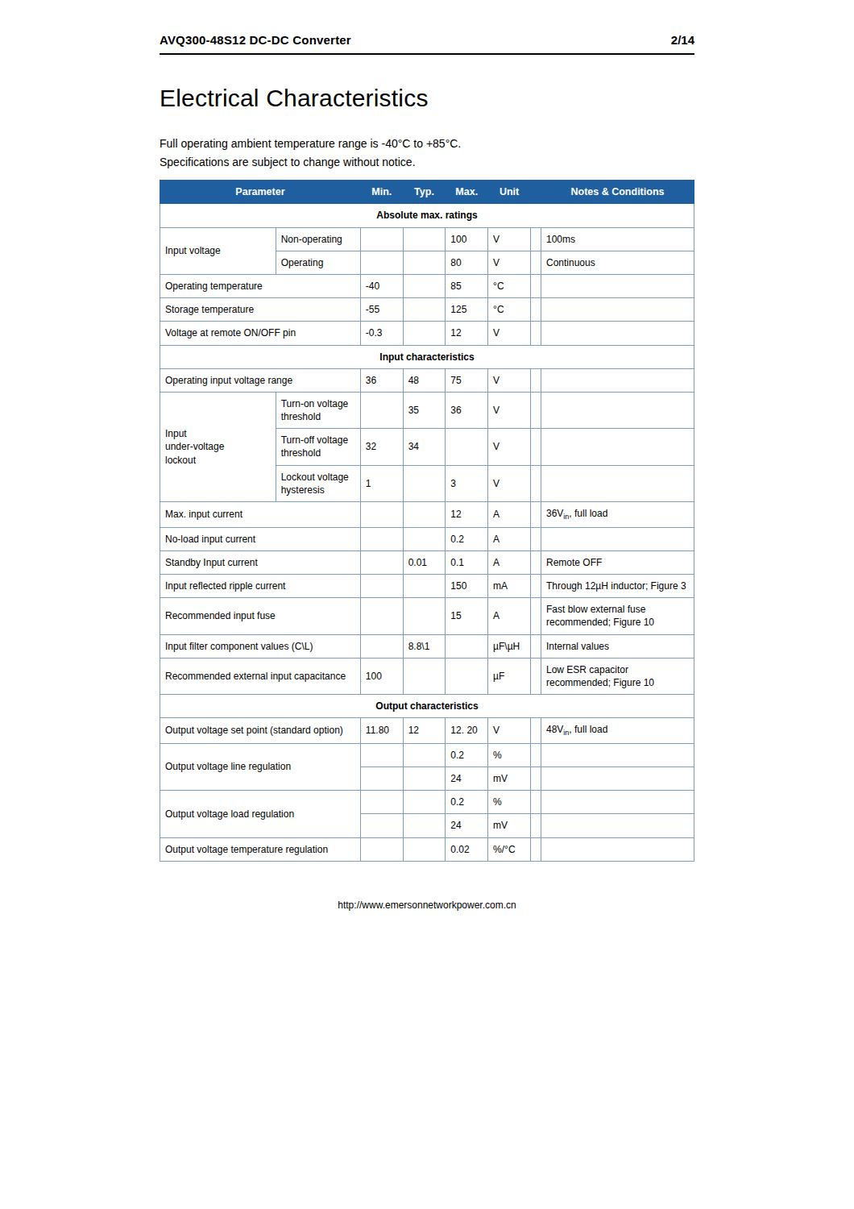AVQ300-48S12 DC-DC Converter
2/14
Electrical Characteristics
Full operating ambient temperature range is -40°C to +85°C.
Specifications are subject to change without notice.
| Parameter | Min. | Typ. | Max. | Unit | | Notes & Conditions |
| --- | --- | --- | --- | --- | --- | --- |
| Absolute max. ratings |
| Input voltage | Non-operating | | | 100 | V | | 100ms |
| Operating | | | 80 | V | | Continuous |
| Operating temperature | -40 | | 85 | °C | | |
| Storage temperature | -55 | | 125 | °C | | |
| Voltage at remote ON/OFF pin | -0.3 | | 12 | V | | |
| Input characteristics |
| Operating input voltage range | 36 | 48 | 75 | V | | |
| Input under-voltage lockout | Turn-on voltage threshold | | 35 | 36 | V | | |
| Turn-off voltage threshold | 32 | 34 | | V | | |
| Lockout voltage hysteresis | 1 | | 3 | V | | |
| Max. input current | | | 12 | A | | 36V in , full load |
| No-load input current | | | 0.2 | A | | |
| Standby Input current | | 0.01 | 0.1 | A | | Remote OFF |
| Input reflected ripple current | | | 150 | mA | | Through 12µH inductor; Figure 3 |
| Recommended input fuse | | | 15 | A | | Fast blow external fuse recommended; Figure 10 |
| Input filter component values (C\L) | | 8.8\1 | | µF\µH | | Internal values |
| Recommended external input capacitance | 100 | | | µF | | Low ESR capacitor recommended; Figure 10 |
| Output characteristics |
| Output voltage set point (standard option) | 11.80 | 12 | 12. 20 | V | | 48V in , full load |
| Output voltage line regulation | | | 0.2 | % | | |
| | | 24 | mV | | |
| Output voltage load regulation | | | 0.2 | % | | |
| | | 24 | mV | | |
| Output voltage temperature regulation | | | 0.02 | %/°C | | |
http://www.emersonnetworkpower.com.cn